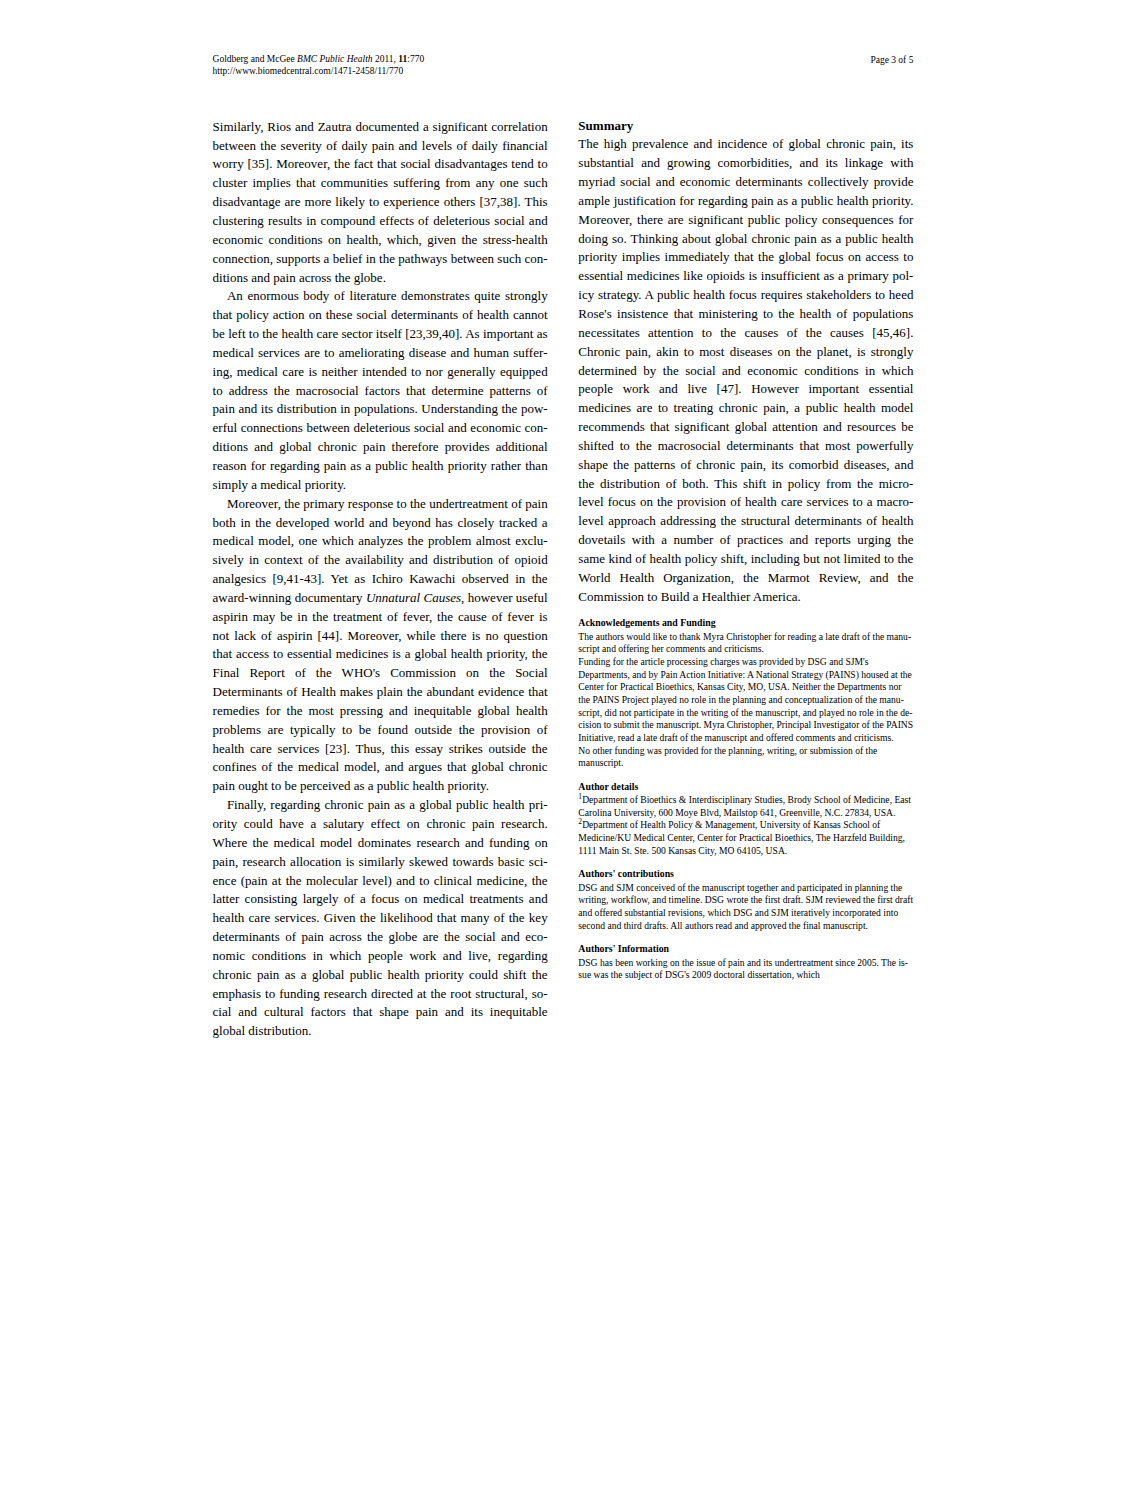Goldberg and McGee BMC Public Health 2011, 11:770
http://www.biomedcentral.com/1471-2458/11/770
Page 3 of 5
Similarly, Rios and Zautra documented a significant correlation between the severity of daily pain and levels of daily financial worry [35]. Moreover, the fact that social disadvantages tend to cluster implies that communities suffering from any one such disadvantage are more likely to experience others [37,38]. This clustering results in compound effects of deleterious social and economic conditions on health, which, given the stress-health connection, supports a belief in the pathways between such conditions and pain across the globe.
An enormous body of literature demonstrates quite strongly that policy action on these social determinants of health cannot be left to the health care sector itself [23,39,40]. As important as medical services are to ameliorating disease and human suffering, medical care is neither intended to nor generally equipped to address the macrosocial factors that determine patterns of pain and its distribution in populations. Understanding the powerful connections between deleterious social and economic conditions and global chronic pain therefore provides additional reason for regarding pain as a public health priority rather than simply a medical priority.
Moreover, the primary response to the undertreatment of pain both in the developed world and beyond has closely tracked a medical model, one which analyzes the problem almost exclusively in context of the availability and distribution of opioid analgesics [9,41-43]. Yet as Ichiro Kawachi observed in the award-winning documentary Unnatural Causes, however useful aspirin may be in the treatment of fever, the cause of fever is not lack of aspirin [44]. Moreover, while there is no question that access to essential medicines is a global health priority, the Final Report of the WHO's Commission on the Social Determinants of Health makes plain the abundant evidence that remedies for the most pressing and inequitable global health problems are typically to be found outside the provision of health care services [23]. Thus, this essay strikes outside the confines of the medical model, and argues that global chronic pain ought to be perceived as a public health priority.
Finally, regarding chronic pain as a global public health priority could have a salutary effect on chronic pain research. Where the medical model dominates research and funding on pain, research allocation is similarly skewed towards basic science (pain at the molecular level) and to clinical medicine, the latter consisting largely of a focus on medical treatments and health care services. Given the likelihood that many of the key determinants of pain across the globe are the social and economic conditions in which people work and live, regarding chronic pain as a global public health priority could shift the emphasis to funding research directed at the root structural, social and cultural factors that shape pain and its inequitable global distribution.
Summary
The high prevalence and incidence of global chronic pain, its substantial and growing comorbidities, and its linkage with myriad social and economic determinants collectively provide ample justification for regarding pain as a public health priority. Moreover, there are significant public policy consequences for doing so. Thinking about global chronic pain as a public health priority implies immediately that the global focus on access to essential medicines like opioids is insufficient as a primary policy strategy. A public health focus requires stakeholders to heed Rose's insistence that ministering to the health of populations necessitates attention to the causes of the causes [45,46]. Chronic pain, akin to most diseases on the planet, is strongly determined by the social and economic conditions in which people work and live [47]. However important essential medicines are to treating chronic pain, a public health model recommends that significant global attention and resources be shifted to the macrosocial determinants that most powerfully shape the patterns of chronic pain, its comorbid diseases, and the distribution of both. This shift in policy from the micro-level focus on the provision of health care services to a macro-level approach addressing the structural determinants of health dovetails with a number of practices and reports urging the same kind of health policy shift, including but not limited to the World Health Organization, the Marmot Review, and the Commission to Build a Healthier America.
Acknowledgements and Funding
The authors would like to thank Myra Christopher for reading a late draft of the manuscript and offering her comments and criticisms.
Funding for the article processing charges was provided by DSG and SJM's Departments, and by Pain Action Initiative: A National Strategy (PAINS) housed at the Center for Practical Bioethics, Kansas City, MO, USA. Neither the Departments nor the PAINS Project played no role in the planning and conceptualization of the manuscript, did not participate in the writing of the manuscript, and played no role in the decision to submit the manuscript. Myra Christopher, Principal Investigator of the PAINS Initiative, read a late draft of the manuscript and offered comments and criticisms.
No other funding was provided for the planning, writing, or submission of the manuscript.
Author details
1Department of Bioethics & Interdisciplinary Studies, Brody School of Medicine, East Carolina University, 600 Moye Blvd, Mailstop 641, Greenville, N.C. 27834, USA. 2Department of Health Policy & Management, University of Kansas School of Medicine/KU Medical Center, Center for Practical Bioethics, The Harzfeld Building, 1111 Main St. Ste. 500 Kansas City, MO 64105, USA.
Authors' contributions
DSG and SJM conceived of the manuscript together and participated in planning the writing, workflow, and timeline. DSG wrote the first draft. SJM reviewed the first draft and offered substantial revisions, which DSG and SJM iteratively incorporated into second and third drafts. All authors read and approved the final manuscript.
Authors' Information
DSG has been working on the issue of pain and its undertreatment since 2005. The issue was the subject of DSG's 2009 doctoral dissertation, which